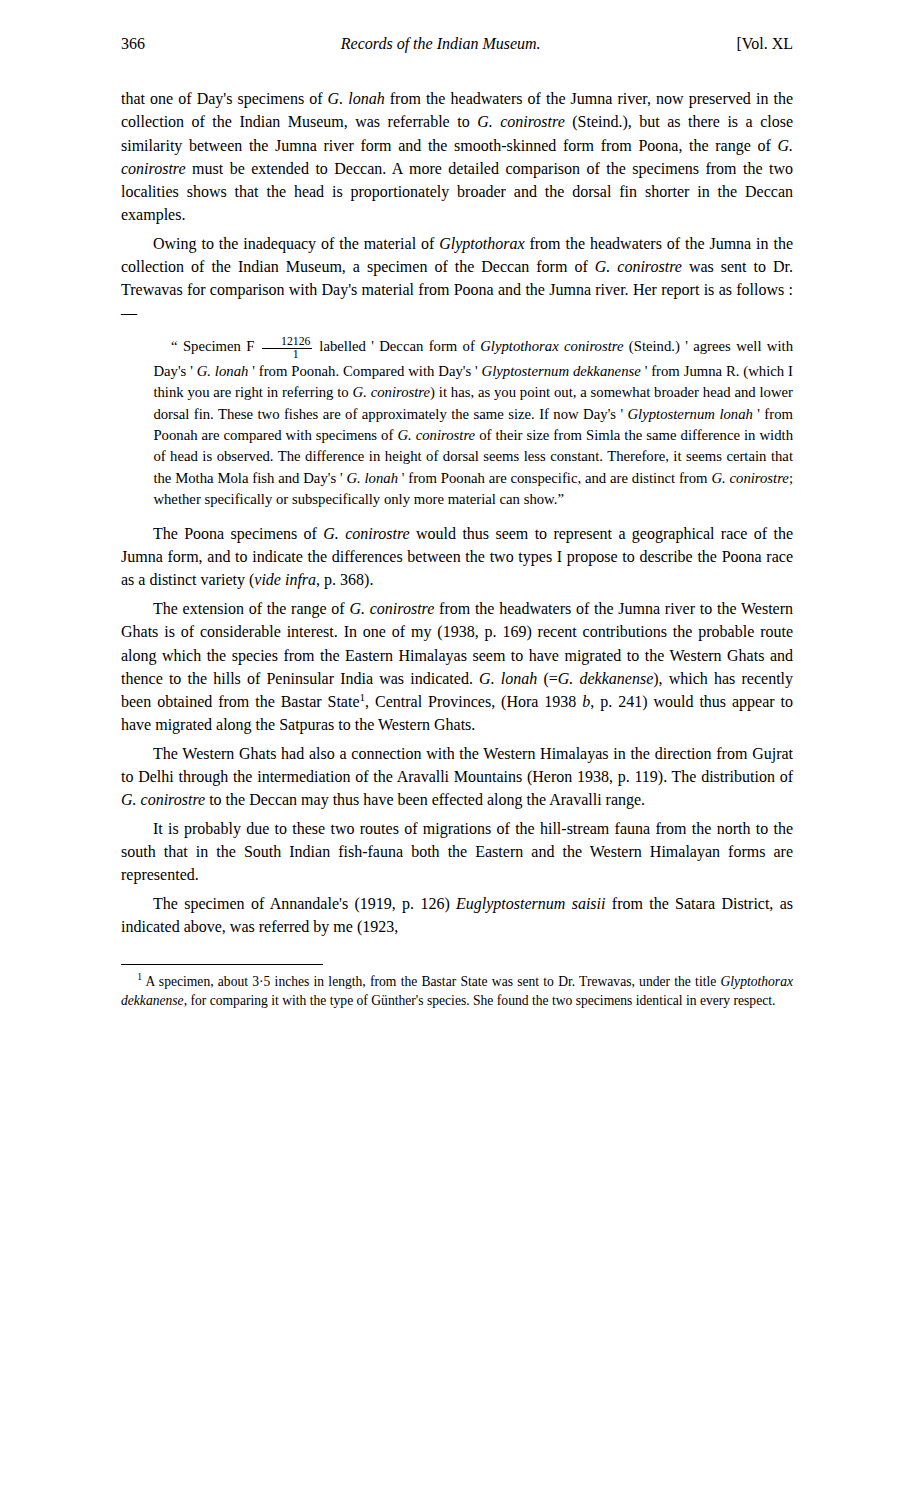366 Records of the Indian Museum. [Vol. XL
that one of Day's specimens of G. lonah from the headwaters of the Jumna river, now preserved in the collection of the Indian Museum, was referrable to G. conirostre (Steind.), but as there is a close similarity between the Jumna river form and the smooth-skinned form from Poona, the range of G. conirostre must be extended to Deccan. A more detailed comparison of the specimens from the two localities shows that the head is proportionately broader and the dorsal fin shorter in the Deccan examples.
Owing to the inadequacy of the material of Glyptothorax from the headwaters of the Jumna in the collection of the Indian Museum, a specimen of the Deccan form of G. conirostre was sent to Dr. Trewavas for comparison with Day's material from Poona and the Jumna river. Her report is as follows :—
“ Specimen F 121261 labelled ' Deccan form of Glyptothorax conirostre (Steind.) ' agrees well with Day's ' G. lonah ' from Poonah. Compared with Day's ' Glyptosternum dekkanense ' from Jumna R. (which I think you are right in referring to G. conirostre) it has, as you point out, a somewhat broader head and lower dorsal fin. These two fishes are of approximately the same size. If now Day's ' Glyptosternum lonah ' from Poonah are compared with specimens of G. conirostre of their size from Simla the same difference in width of head is observed. The difference in height of dorsal seems less constant. Therefore, it seems certain that the Motha Mola fish and Day's ' G. lonah ' from Poonah are conspecific, and are distinct from G. conirostre; whether specifically or subspecifically only more material can show.”
The Poona specimens of G. conirostre would thus seem to represent a geographical race of the Jumna form, and to indicate the differences between the two types I propose to describe the Poona race as a distinct variety (vide infra, p. 368).
The extension of the range of G. conirostre from the headwaters of the Jumna river to the Western Ghats is of considerable interest. In one of my (1938, p. 169) recent contributions the probable route along which the species from the Eastern Himalayas seem to have migrated to the Western Ghats and thence to the hills of Peninsular India was indicated. G. lonah (=G. dekkanense), which has recently been obtained from the Bastar State1, Central Provinces, (Hora 1938 b, p. 241) would thus appear to have migrated along the Satpuras to the Western Ghats.
The Western Ghats had also a connection with the Western Himalayas in the direction from Gujrat to Delhi through the intermediation of the Aravalli Mountains (Heron 1938, p. 119). The distribution of G. conirostre to the Deccan may thus have been effected along the Aravalli range.
It is probably due to these two routes of migrations of the hill-stream fauna from the north to the south that in the South Indian fish-fauna both the Eastern and the Western Himalayan forms are represented.
The specimen of Annandale's (1919, p. 126) Euglyptosternum saisii from the Satara District, as indicated above, was referred by me (1923,
1 A specimen, about 3·5 inches in length, from the Bastar State was sent to Dr. Trewavas, under the title Glyptothorax dekkanense, for comparing it with the type of Günther's species. She found the two specimens identical in every respect.